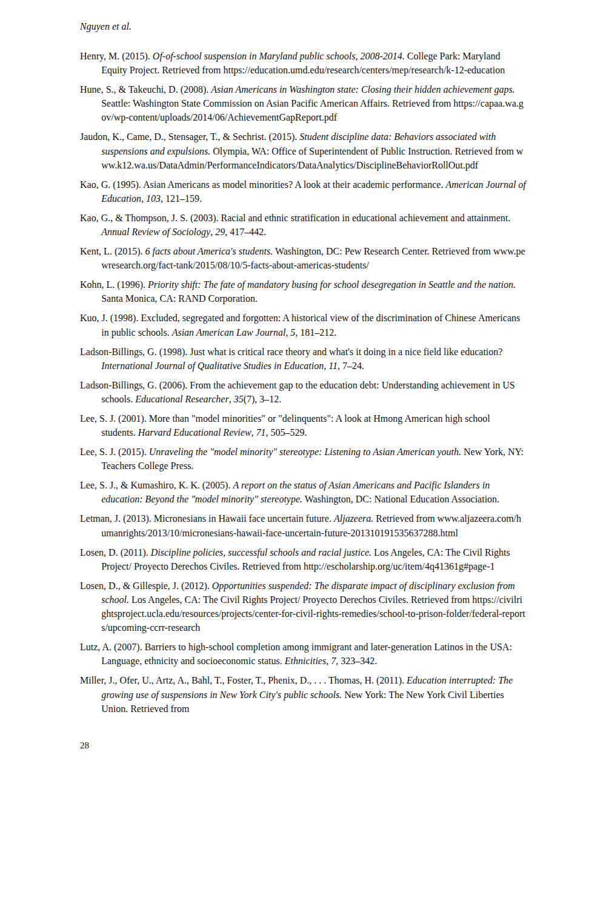Nguyen et al.
Henry, M. (2015). Of-of-school suspension in Maryland public schools, 2008-2014. College Park: Maryland Equity Project. Retrieved from https://education.umd.edu/research/centers/mep/research/k-12-education
Hune, S., & Takeuchi, D. (2008). Asian Americans in Washington state: Closing their hidden achievement gaps. Seattle: Washington State Commission on Asian Pacific American Affairs. Retrieved from https://capaa.wa.gov/wp-content/uploads/2014/06/AchievementGapReport.pdf
Jaudon, K., Came, D., Stensager, T., & Sechrist. (2015). Student discipline data: Behaviors associated with suspensions and expulsions. Olympia, WA: Office of Superintendent of Public Instruction. Retrieved from www.k12.wa.us/DataAdmin/PerformanceIndicators/DataAnalytics/DisciplineBehaviorRollOut.pdf
Kao, G. (1995). Asian Americans as model minorities? A look at their academic performance. American Journal of Education, 103, 121–159.
Kao, G., & Thompson, J. S. (2003). Racial and ethnic stratification in educational achievement and attainment. Annual Review of Sociology, 29, 417–442.
Kent, L. (2015). 6 facts about America's students. Washington, DC: Pew Research Center. Retrieved from www.pewresearch.org/fact-tank/2015/08/10/5-facts-about-americas-students/
Kohn, L. (1996). Priority shift: The fate of mandatory busing for school desegregation in Seattle and the nation. Santa Monica, CA: RAND Corporation.
Kuo, J. (1998). Excluded, segregated and forgotten: A historical view of the discrimination of Chinese Americans in public schools. Asian American Law Journal, 5, 181–212.
Ladson-Billings, G. (1998). Just what is critical race theory and what's it doing in a nice field like education? International Journal of Qualitative Studies in Education, 11, 7–24.
Ladson-Billings, G. (2006). From the achievement gap to the education debt: Understanding achievement in US schools. Educational Researcher, 35(7), 3–12.
Lee, S. J. (2001). More than "model minorities" or "delinquents": A look at Hmong American high school students. Harvard Educational Review, 71, 505–529.
Lee, S. J. (2015). Unraveling the "model minority" stereotype: Listening to Asian American youth. New York, NY: Teachers College Press.
Lee, S. J., & Kumashiro, K. K. (2005). A report on the status of Asian Americans and Pacific Islanders in education: Beyond the "model minority" stereotype. Washington, DC: National Education Association.
Letman, J. (2013). Micronesians in Hawaii face uncertain future. Aljazeera. Retrieved from www.aljazeera.com/humanrights/2013/10/micronesians-hawaii-face-uncertain-future-201310191535637288.html
Losen, D. (2011). Discipline policies, successful schools and racial justice. Los Angeles, CA: The Civil Rights Project/ Proyecto Derechos Civiles. Retrieved from http://escholarship.org/uc/item/4q41361g#page-1
Losen, D., & Gillespie, J. (2012). Opportunities suspended: The disparate impact of disciplinary exclusion from school. Los Angeles, CA: The Civil Rights Project/ Proyecto Derechos Civiles. Retrieved from https://civilrightsproject.ucla.edu/resources/projects/center-for-civil-rights-remedies/school-to-prison-folder/federal-reports/upcoming-ccrr-research
Lutz, A. (2007). Barriers to high-school completion among immigrant and later-generation Latinos in the USA: Language, ethnicity and socioeconomic status. Ethnicities, 7, 323–342.
Miller, J., Ofer, U., Artz, A., Bahl, T., Foster, T., Phenix, D., . . . Thomas, H. (2011). Education interrupted: The growing use of suspensions in New York City's public schools. New York: The New York Civil Liberties Union. Retrieved from
28